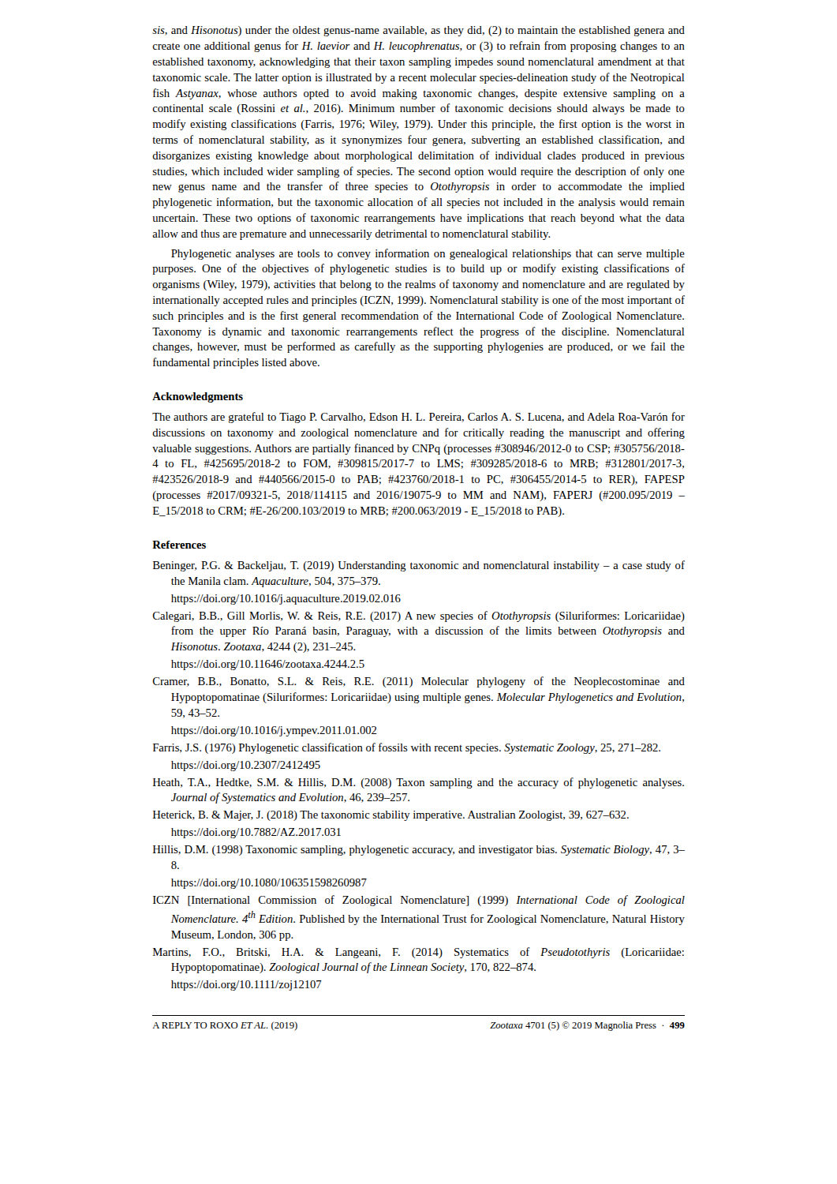sis, and Hisonotus) under the oldest genus-name available, as they did, (2) to maintain the established genera and create one additional genus for H. laevior and H. leucophrenatus, or (3) to refrain from proposing changes to an established taxonomy, acknowledging that their taxon sampling impedes sound nomenclatural amendment at that taxonomic scale. The latter option is illustrated by a recent molecular species-delineation study of the Neotropical fish Astyanax, whose authors opted to avoid making taxonomic changes, despite extensive sampling on a continental scale (Rossini et al., 2016). Minimum number of taxonomic decisions should always be made to modify existing classifications (Farris, 1976; Wiley, 1979). Under this principle, the first option is the worst in terms of nomenclatural stability, as it synonymizes four genera, subverting an established classification, and disorganizes existing knowledge about morphological delimitation of individual clades produced in previous studies, which included wider sampling of species. The second option would require the description of only one new genus name and the transfer of three species to Otothyropsis in order to accommodate the implied phylogenetic information, but the taxonomic allocation of all species not included in the analysis would remain uncertain. These two options of taxonomic rearrangements have implications that reach beyond what the data allow and thus are premature and unnecessarily detrimental to nomenclatural stability.
Phylogenetic analyses are tools to convey information on genealogical relationships that can serve multiple purposes. One of the objectives of phylogenetic studies is to build up or modify existing classifications of organisms (Wiley, 1979), activities that belong to the realms of taxonomy and nomenclature and are regulated by internationally accepted rules and principles (ICZN, 1999). Nomenclatural stability is one of the most important of such principles and is the first general recommendation of the International Code of Zoological Nomenclature. Taxonomy is dynamic and taxonomic rearrangements reflect the progress of the discipline. Nomenclatural changes, however, must be performed as carefully as the supporting phylogenies are produced, or we fail the fundamental principles listed above.
Acknowledgments
The authors are grateful to Tiago P. Carvalho, Edson H. L. Pereira, Carlos A. S. Lucena, and Adela Roa-Varón for discussions on taxonomy and zoological nomenclature and for critically reading the manuscript and offering valuable suggestions. Authors are partially financed by CNPq (processes #308946/2012-0 to CSP; #305756/2018-4 to FL, #425695/2018-2 to FOM, #309815/2017-7 to LMS; #309285/2018-6 to MRB; #312801/2017-3, #423526/2018-9 and #440566/2015-0 to PAB; #423760/2018-1 to PC, #306455/2014-5 to RER), FAPESP (processes #2017/09321-5, 2018/114115 and 2016/19075-9 to MM and NAM), FAPERJ (#200.095/2019 – E_15/2018 to CRM; #E-26/200.103/2019 to MRB; #200.063/2019 - E_15/2018 to PAB).
References
Beninger, P.G. & Backeljau, T. (2019) Understanding taxonomic and nomenclatural instability – a case study of the Manila clam. Aquaculture, 504, 375–379.
https://doi.org/10.1016/j.aquaculture.2019.02.016
Calegari, B.B., Gill Morlis, W. & Reis, R.E. (2017) A new species of Otothyropsis (Siluriformes: Loricariidae) from the upper Río Paraná basin, Paraguay, with a discussion of the limits between Otothyropsis and Hisonotus. Zootaxa, 4244 (2), 231–245.
https://doi.org/10.11646/zootaxa.4244.2.5
Cramer, B.B., Bonatto, S.L. & Reis, R.E. (2011) Molecular phylogeny of the Neoplecostominae and Hypoptopomatinae (Siluriformes: Loricariidae) using multiple genes. Molecular Phylogenetics and Evolution, 59, 43–52.
https://doi.org/10.1016/j.ympev.2011.01.002
Farris, J.S. (1976) Phylogenetic classification of fossils with recent species. Systematic Zoology, 25, 271–282.
https://doi.org/10.2307/2412495
Heath, T.A., Hedtke, S.M. & Hillis, D.M. (2008) Taxon sampling and the accuracy of phylogenetic analyses. Journal of Systematics and Evolution, 46, 239–257.
Heterick, B. & Majer, J. (2018) The taxonomic stability imperative. Australian Zoologist, 39, 627–632.
https://doi.org/10.7882/AZ.2017.031
Hillis, D.M. (1998) Taxonomic sampling, phylogenetic accuracy, and investigator bias. Systematic Biology, 47, 3–8.
https://doi.org/10.1080/106351598260987
ICZN [International Commission of Zoological Nomenclature] (1999) International Code of Zoological Nomenclature. 4th Edition. Published by the International Trust for Zoological Nomenclature, Natural History Museum, London, 306 pp.
Martins, F.O., Britski, H.A. & Langeani, F. (2014) Systematics of Pseudotothyris (Loricariidae: Hypoptopomatinae). Zoological Journal of the Linnean Society, 170, 822–874.
https://doi.org/10.1111/zoj12107
A reply to Roxo et al. (2019)
Zootaxa 4701 (5) © 2019 Magnolia Press · 499